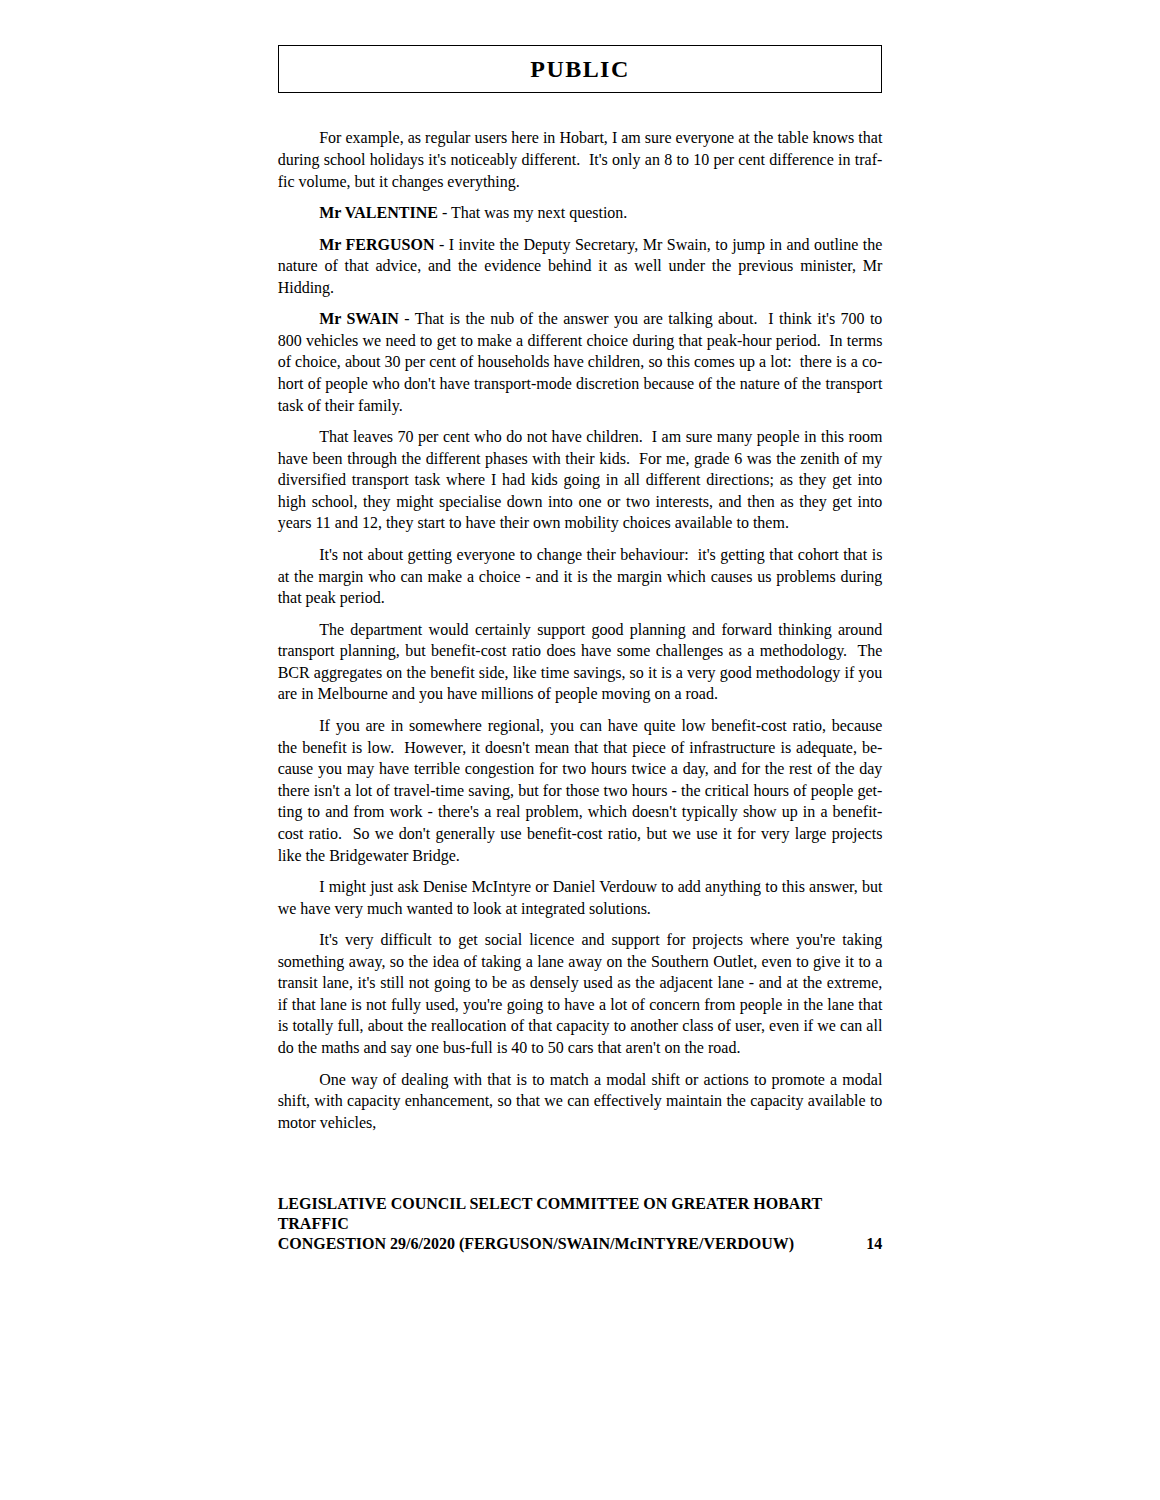PUBLIC
For example, as regular users here in Hobart, I am sure everyone at the table knows that during school holidays it's noticeably different. It's only an 8 to 10 per cent difference in traffic volume, but it changes everything.
Mr VALENTINE - That was my next question.
Mr FERGUSON - I invite the Deputy Secretary, Mr Swain, to jump in and outline the nature of that advice, and the evidence behind it as well under the previous minister, Mr Hidding.
Mr SWAIN - That is the nub of the answer you are talking about. I think it's 700 to 800 vehicles we need to get to make a different choice during that peak-hour period. In terms of choice, about 30 per cent of households have children, so this comes up a lot: there is a cohort of people who don't have transport-mode discretion because of the nature of the transport task of their family.
That leaves 70 per cent who do not have children. I am sure many people in this room have been through the different phases with their kids. For me, grade 6 was the zenith of my diversified transport task where I had kids going in all different directions; as they get into high school, they might specialise down into one or two interests, and then as they get into years 11 and 12, they start to have their own mobility choices available to them.
It's not about getting everyone to change their behaviour: it's getting that cohort that is at the margin who can make a choice - and it is the margin which causes us problems during that peak period.
The department would certainly support good planning and forward thinking around transport planning, but benefit-cost ratio does have some challenges as a methodology. The BCR aggregates on the benefit side, like time savings, so it is a very good methodology if you are in Melbourne and you have millions of people moving on a road.
If you are in somewhere regional, you can have quite low benefit-cost ratio, because the benefit is low. However, it doesn't mean that that piece of infrastructure is adequate, because you may have terrible congestion for two hours twice a day, and for the rest of the day there isn't a lot of travel-time saving, but for those two hours - the critical hours of people getting to and from work - there's a real problem, which doesn't typically show up in a benefit-cost ratio. So we don't generally use benefit-cost ratio, but we use it for very large projects like the Bridgewater Bridge.
I might just ask Denise McIntyre or Daniel Verdouw to add anything to this answer, but we have very much wanted to look at integrated solutions.
It's very difficult to get social licence and support for projects where you're taking something away, so the idea of taking a lane away on the Southern Outlet, even to give it to a transit lane, it's still not going to be as densely used as the adjacent lane - and at the extreme, if that lane is not fully used, you're going to have a lot of concern from people in the lane that is totally full, about the reallocation of that capacity to another class of user, even if we can all do the maths and say one bus-full is 40 to 50 cars that aren't on the road.
One way of dealing with that is to match a modal shift or actions to promote a modal shift, with capacity enhancement, so that we can effectively maintain the capacity available to motor vehicles,
LEGISLATIVE COUNCIL SELECT COMMITTEE ON GREATER HOBART TRAFFIC CONGESTION 29/6/2020 (FERGUSON/SWAIN/McINTYRE/VERDOUW)14